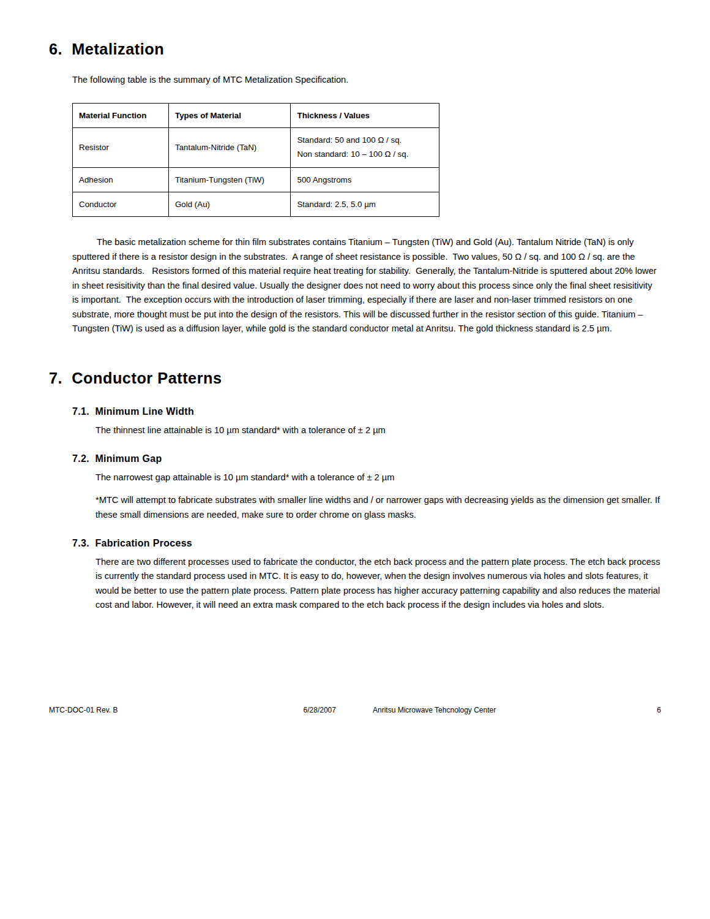6. Metalization
The following table is the summary of MTC Metalization Specification.
| Material Function | Types of Material | Thickness / Values |
| --- | --- | --- |
| Resistor | Tantalum-Nitride (TaN) | Standard: 50 and 100 Ω / sq. Non standard: 10 – 100 Ω / sq. |
| Adhesion | Titanium-Tungsten (TiW) | 500 Angstroms |
| Conductor | Gold (Au) | Standard: 2.5, 5.0 µm |
The basic metalization scheme for thin film substrates contains Titanium – Tungsten (TiW) and Gold (Au). Tantalum Nitride (TaN) is only sputtered if there is a resistor design in the substrates. A range of sheet resistance is possible. Two values, 50 Ω / sq. and 100 Ω / sq. are the Anritsu standards. Resistors formed of this material require heat treating for stability. Generally, the Tantalum-Nitride is sputtered about 20% lower in sheet resisitivity than the final desired value. Usually the designer does not need to worry about this process since only the final sheet resisitivity is important. The exception occurs with the introduction of laser trimming, especially if there are laser and non-laser trimmed resistors on one substrate, more thought must be put into the design of the resistors. This will be discussed further in the resistor section of this guide. Titanium – Tungsten (TiW) is used as a diffusion layer, while gold is the standard conductor metal at Anritsu. The gold thickness standard is 2.5 µm.
7. Conductor Patterns
7.1. Minimum Line Width
The thinnest line attainable is 10 µm standard* with a tolerance of ± 2 µm
7.2. Minimum Gap
The narrowest gap attainable is 10 µm standard* with a tolerance of ± 2 µm
*MTC will attempt to fabricate substrates with smaller line widths and / or narrower gaps with decreasing yields as the dimension get smaller. If these small dimensions are needed, make sure to order chrome on glass masks.
7.3. Fabrication Process
There are two different processes used to fabricate the conductor, the etch back process and the pattern plate process. The etch back process is currently the standard process used in MTC. It is easy to do, however, when the design involves numerous via holes and slots features, it would be better to use the pattern plate process. Pattern plate process has higher accuracy patterning capability and also reduces the material cost and labor. However, it will need an extra mask compared to the etch back process if the design includes via holes and slots.
MTC-DOC-01 Rev. B
6/28/2007 Anritsu Microwave Tehcnology Center
6